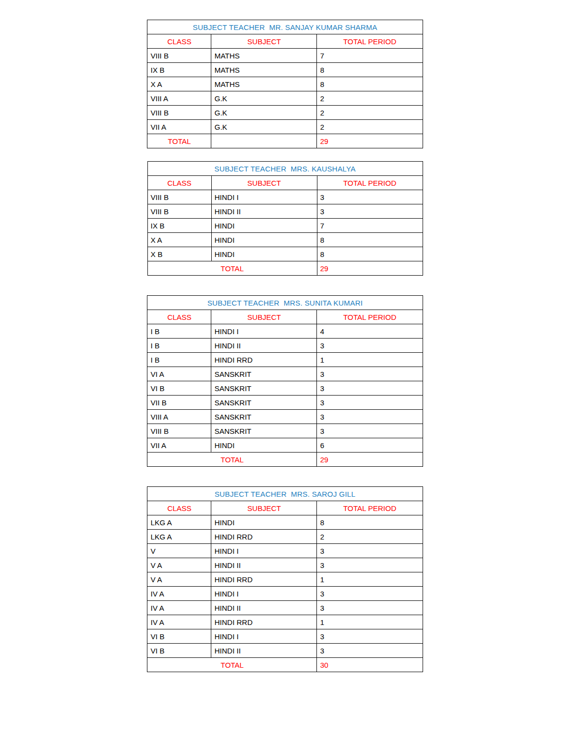| SUBJECT TEACHER MR. SANJAY KUMAR SHARMA |
| CLASS | SUBJECT | TOTAL PERIOD |
| VIII B | MATHS | 7 |
| IX B | MATHS | 8 |
| X A | MATHS | 8 |
| VIII A | G.K | 2 |
| VIII B | G.K | 2 |
| VII A | G.K | 2 |
| TOTAL | | 29 |
| SUBJECT TEACHER MRS. KAUSHALYA |
| CLASS | SUBJECT | TOTAL PERIOD |
| VIII B | HINDI I | 3 |
| VIII B | HINDI II | 3 |
| IX B | HINDI | 7 |
| X A | HINDI | 8 |
| X B | HINDI | 8 |
| TOTAL | 29 |
| SUBJECT TEACHER MRS. SUNITA KUMARI |
| CLASS | SUBJECT | TOTAL PERIOD |
| I B | HINDI I | 4 |
| I B | HINDI II | 3 |
| I B | HINDI RRD | 1 |
| VI A | SANSKRIT | 3 |
| VI B | SANSKRIT | 3 |
| VII B | SANSKRIT | 3 |
| VIII A | SANSKRIT | 3 |
| VIII B | SANSKRIT | 3 |
| VII A | HINDI | 6 |
| TOTAL | 29 |
| SUBJECT TEACHER MRS. SAROJ GILL |
| CLASS | SUBJECT | TOTAL PERIOD |
| LKG A | HINDI | 8 |
| LKG A | HINDI RRD | 2 |
| V | HINDI I | 3 |
| V A | HINDI II | 3 |
| V A | HINDI RRD | 1 |
| IV A | HINDI I | 3 |
| IV A | HINDI II | 3 |
| IV A | HINDI RRD | 1 |
| VI B | HINDI I | 3 |
| VI B | HINDI II | 3 |
| TOTAL | 30 |